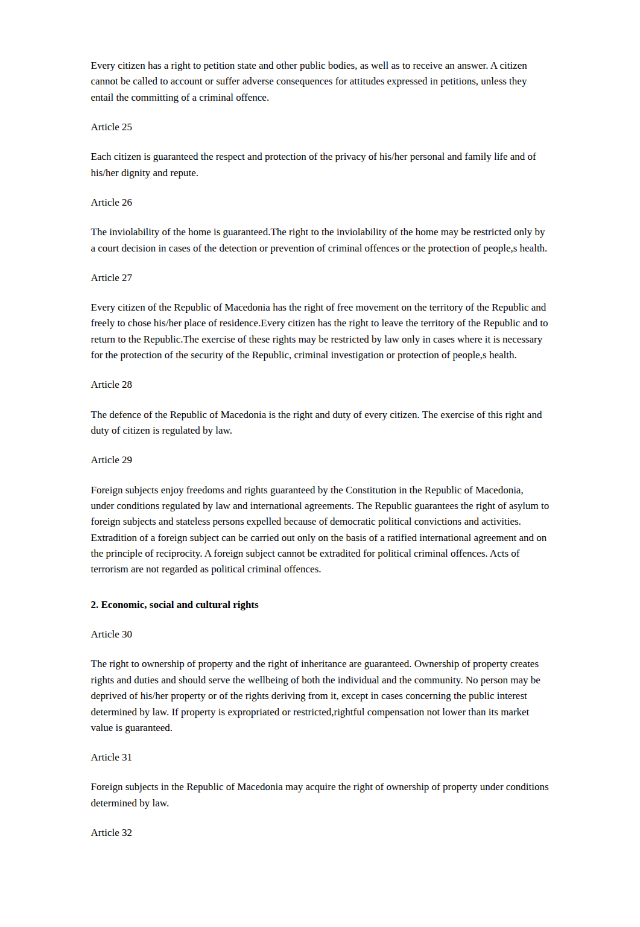Every citizen has a right to petition state and other public bodies, as well as to receive an answer. A citizen cannot be called to account or suffer adverse consequences for attitudes expressed in petitions, unless they entail the committing of a criminal offence.
Article 25
Each citizen is guaranteed the respect and protection of the privacy of his/her personal and family life and of his/her dignity and repute.
Article 26
The inviolability of the home is guaranteed.The right to the inviolability of the home may be restricted only by a court decision in cases of the detection or prevention of criminal offences or the protection of people,s health.
Article 27
Every citizen of the Republic of Macedonia has the right of free movement on the territory of the Republic and freely to chose his/her place of residence.Every citizen has the right to leave the territory of the Republic and to return to the Republic.The exercise of these rights may be restricted by law only in cases where it is necessary for the protection of the security of the Republic, criminal investigation or protection of people,s health.
Article 28
The defence of the Republic of Macedonia is the right and duty of every citizen. The exercise of this right and duty of citizen is regulated by law.
Article 29
Foreign subjects enjoy freedoms and rights guaranteed by the Constitution in the Republic of Macedonia, under conditions regulated by law and international agreements. The Republic guarantees the right of asylum to foreign subjects and stateless persons expelled because of democratic political convictions and activities. Extradition of a foreign subject can be carried out only on the basis of a ratified international agreement and on the principle of reciprocity. A foreign subject cannot be extradited for political criminal offences. Acts of terrorism are not regarded as political criminal offences.
2. Economic, social and cultural rights
Article 30
The right to ownership of property and the right of inheritance are guaranteed. Ownership of property creates rights and duties and should serve the wellbeing of both the individual and the community. No person may be deprived of his/her property or of the rights deriving from it, except in cases concerning the public interest determined by law. If property is expropriated or restricted,rightful compensation not lower than its market value is guaranteed.
Article 31
Foreign subjects in the Republic of Macedonia may acquire the right of ownership of property under conditions determined by law.
Article 32